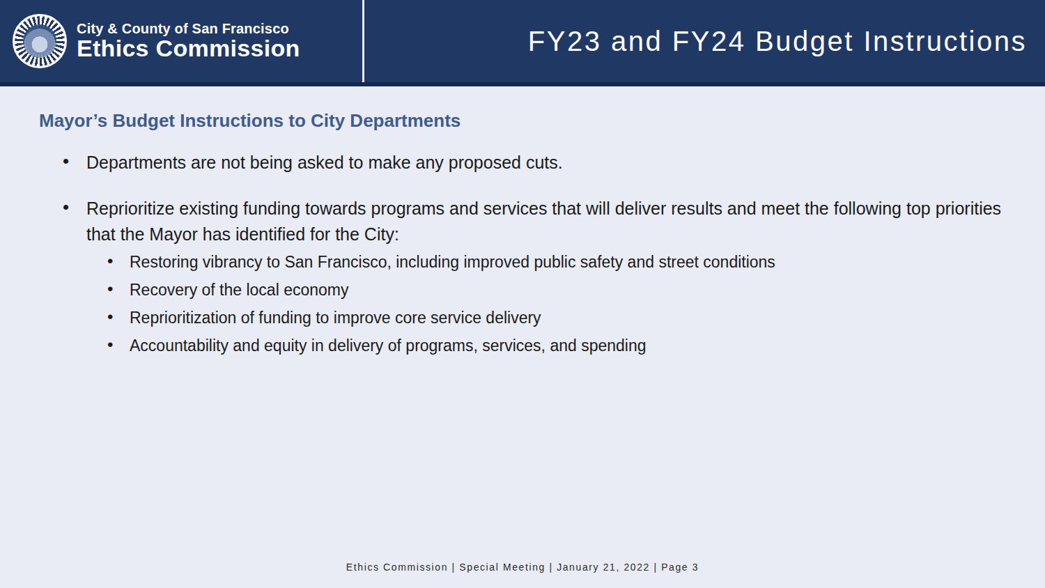City & County of San Francisco
Ethics Commission
FY23 and FY24 Budget Instructions
Mayor’s Budget Instructions to City Departments
Departments are not being asked to make any proposed cuts.
Reprioritize existing funding towards programs and services that will deliver results and meet the following top priorities that the Mayor has identified for the City:
Restoring vibrancy to San Francisco, including improved public safety and street conditions
Recovery of the local economy
Reprioritization of funding to improve core service delivery
Accountability and equity in delivery of programs, services, and spending
Ethics Commission | Special Meeting | January 21, 2022 | Page 3